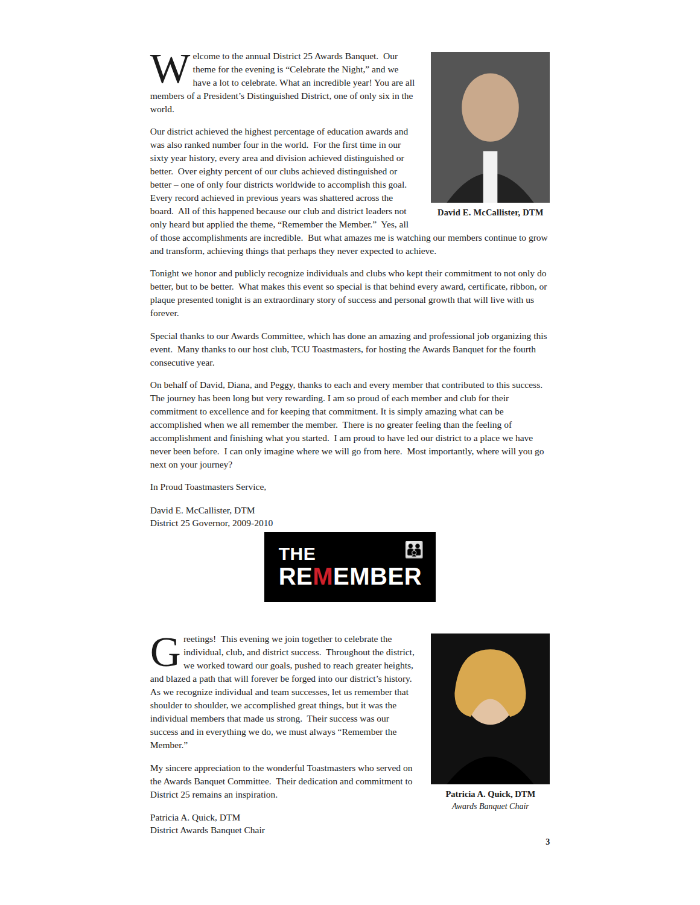David E. McCallister, DTM
Welcome to the annual District 25 Awards Banquet. Our theme for the evening is “Celebrate the Night,” and we have a lot to celebrate. What an incredible year! You are all members of a President’s Distinguished District, one of only six in the world.
Our district achieved the highest percentage of education awards and was also ranked number four in the world. For the first time in our sixty year history, every area and division achieved distinguished or better. Over eighty percent of our clubs achieved distinguished or better – one of only four districts worldwide to accomplish this goal. Every record achieved in previous years was shattered across the board. All of this happened because our club and district leaders not only heard but applied the theme, “Remember the Member.” Yes, all of those accomplishments are incredible. But what amazes me is watching our members continue to grow and transform, achieving things that perhaps they never expected to achieve.
Tonight we honor and publicly recognize individuals and clubs who kept their commitment to not only do better, but to be better. What makes this event so special is that behind every award, certificate, ribbon, or plaque presented tonight is an extraordinary story of success and personal growth that will live with us forever.
Special thanks to our Awards Committee, which has done an amazing and professional job organizing this event. Many thanks to our host club, TCU Toastmasters, for hosting the Awards Banquet for the fourth consecutive year.
On behalf of David, Diana, and Peggy, thanks to each and every member that contributed to this success. The journey has been long but very rewarding. I am so proud of each member and club for their commitment to excellence and for keeping that commitment. It is simply amazing what can be accomplished when we all remember the member. There is no greater feeling than the feeling of accomplishment and finishing what you started. I am proud to have led our district to a place we have never been before. I can only imagine where we will go from here. Most importantly, where will you go next on your journey?
In Proud Toastmasters Service,
David E. McCallister, DTM District 25 Governor, 2009-2010
👪
THE
REMEMBER
Patricia A. Quick, DTMAwards Banquet Chair
Greetings! This evening we join together to celebrate the individual, club, and district success. Throughout the district, we worked toward our goals, pushed to reach greater heights, and blazed a path that will forever be forged into our district’s history. As we recognize individual and team successes, let us remember that shoulder to shoulder, we accomplished great things, but it was the individual members that made us strong. Their success was our success and in everything we do, we must always “Remember the Member.”
My sincere appreciation to the wonderful Toastmasters who served on the Awards Banquet Committee. Their dedication and commitment to District 25 remains an inspiration.
Patricia A. Quick, DTM District Awards Banquet Chair
3